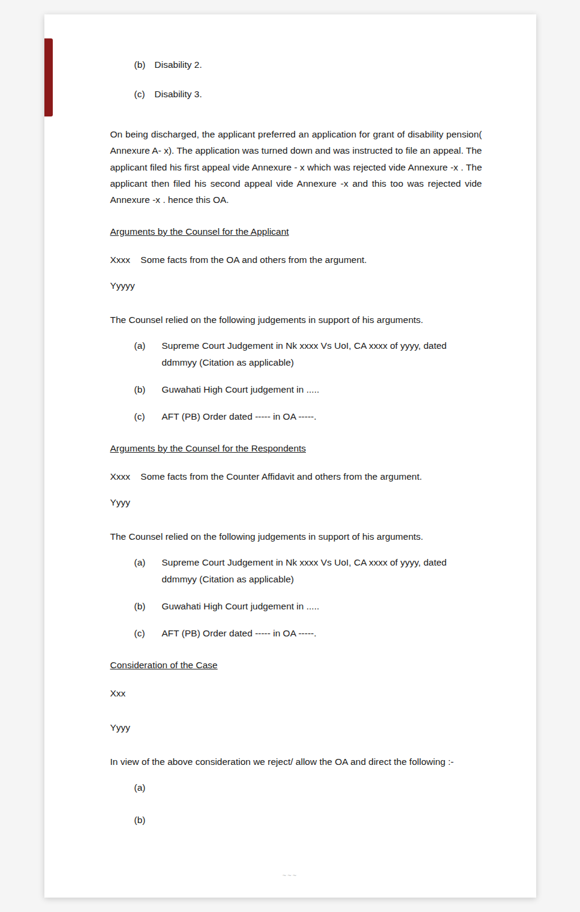(b) Disability 2.
(c) Disability 3.
On being discharged, the applicant preferred an application for grant of disability pension( Annexure A- x). The application was turned down and was instructed to file an appeal. The applicant filed his first appeal vide Annexure - x which was rejected vide Annexure -x . The applicant then filed his second appeal vide Annexure -x and this too was rejected vide Annexure -x . hence this OA.
Arguments by the Counsel for the Applicant
Xxxx Some facts from the OA and others from the argument.
Yyyyy
The Counsel relied on the following judgements in support of his arguments.
(a) Supreme Court Judgement in Nk xxxx Vs UoI, CA xxxx of yyyy, dated ddmmyy (Citation as applicable)
(b) Guwahati High Court judgement in .....
(c) AFT (PB) Order dated ----- in OA -----.
Arguments by the Counsel for the Respondents
Xxxx Some facts from the Counter Affidavit and others from the argument.
Yyyy
The Counsel relied on the following judgements in support of his arguments.
(a) Supreme Court Judgement in Nk xxxx Vs UoI, CA xxxx of yyyy, dated ddmmyy (Citation as applicable)
(b) Guwahati High Court judgement in .....
(c) AFT (PB) Order dated ----- in OA -----.
Consideration of the Case
Xxx
Yyyy
In view of the above consideration we reject/ allow the OA and direct the following :-
(a)
(b)
~~~